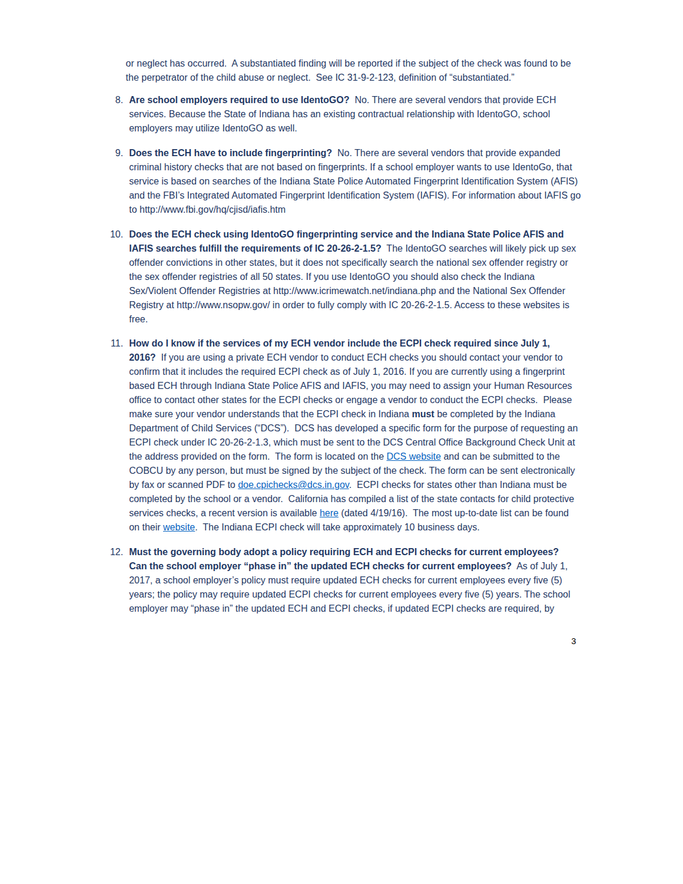or neglect has occurred. A substantiated finding will be reported if the subject of the check was found to be the perpetrator of the child abuse or neglect. See IC 31-9-2-123, definition of “substantiated.”
Are school employers required to use IdentoGO? No. There are several vendors that provide ECH services. Because the State of Indiana has an existing contractual relationship with IdentoGO, school employers may utilize IdentoGO as well.
Does the ECH have to include fingerprinting? No. There are several vendors that provide expanded criminal history checks that are not based on fingerprints. If a school employer wants to use IdentoGo, that service is based on searches of the Indiana State Police Automated Fingerprint Identification System (AFIS) and the FBI’s Integrated Automated Fingerprint Identification System (IAFIS). For information about IAFIS go to http://www.fbi.gov/hq/cjisd/iafis.htm
Does the ECH check using IdentoGO fingerprinting service and the Indiana State Police AFIS and IAFIS searches fulfill the requirements of IC 20-26-2-1.5? The IdentoGO searches will likely pick up sex offender convictions in other states, but it does not specifically search the national sex offender registry or the sex offender registries of all 50 states. If you use IdentoGO you should also check the Indiana Sex/Violent Offender Registries at http://www.icrimewatch.net/indiana.php and the National Sex Offender Registry at http://www.nsopw.gov/ in order to fully comply with IC 20-26-2-1.5. Access to these websites is free.
How do I know if the services of my ECH vendor include the ECPI check required since July 1, 2016? If you are using a private ECH vendor to conduct ECH checks you should contact your vendor to confirm that it includes the required ECPI check as of July 1, 2016. If you are currently using a fingerprint based ECH through Indiana State Police AFIS and IAFIS, you may need to assign your Human Resources office to contact other states for the ECPI checks or engage a vendor to conduct the ECPI checks. Please make sure your vendor understands that the ECPI check in Indiana must be completed by the Indiana Department of Child Services (“DCS”). DCS has developed a specific form for the purpose of requesting an ECPI check under IC 20-26-2-1.3, which must be sent to the DCS Central Office Background Check Unit at the address provided on the form. The form is located on the DCS website and can be submitted to the COBCU by any person, but must be signed by the subject of the check. The form can be sent electronically by fax or scanned PDF to doe.cpichecks@dcs.in.gov. ECPI checks for states other than Indiana must be completed by the school or a vendor. California has compiled a list of the state contacts for child protective services checks, a recent version is available here (dated 4/19/16). The most up-to-date list can be found on their website. The Indiana ECPI check will take approximately 10 business days.
Must the governing body adopt a policy requiring ECH and ECPI checks for current employees? Can the school employer “phase in” the updated ECH checks for current employees? As of July 1, 2017, a school employer’s policy must require updated ECH checks for current employees every five (5) years; the policy may require updated ECPI checks for current employees every five (5) years. The school employer may “phase in” the updated ECH and ECPI checks, if updated ECPI checks are required, by
3